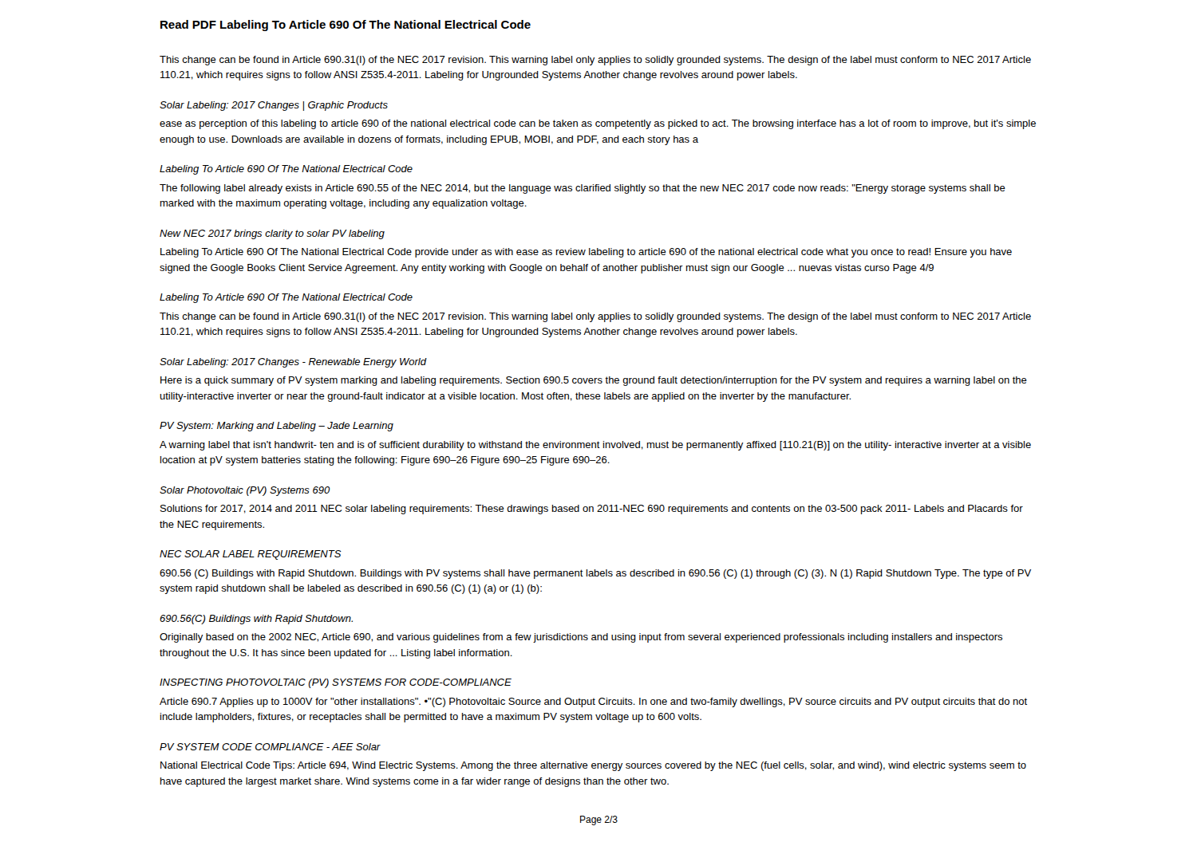Read PDF Labeling To Article 690 Of The National Electrical Code
This change can be found in Article 690.31(I) of the NEC 2017 revision. This warning label only applies to solidly grounded systems. The design of the label must conform to NEC 2017 Article 110.21, which requires signs to follow ANSI Z535.4-2011. Labeling for Ungrounded Systems Another change revolves around power labels.
Solar Labeling: 2017 Changes | Graphic Products
ease as perception of this labeling to article 690 of the national electrical code can be taken as competently as picked to act. The browsing interface has a lot of room to improve, but it's simple enough to use. Downloads are available in dozens of formats, including EPUB, MOBI, and PDF, and each story has a
Labeling To Article 690 Of The National Electrical Code
The following label already exists in Article 690.55 of the NEC 2014, but the language was clarified slightly so that the new NEC 2017 code now reads: "Energy storage systems shall be marked with the maximum operating voltage, including any equalization voltage.
New NEC 2017 brings clarity to solar PV labeling
Labeling To Article 690 Of The National Electrical Code provide under as with ease as review labeling to article 690 of the national electrical code what you once to read! Ensure you have signed the Google Books Client Service Agreement. Any entity working with Google on behalf of another publisher must sign our Google ... nuevas vistas curso Page 4/9
Labeling To Article 690 Of The National Electrical Code
This change can be found in Article 690.31(I) of the NEC 2017 revision. This warning label only applies to solidly grounded systems. The design of the label must conform to NEC 2017 Article 110.21, which requires signs to follow ANSI Z535.4-2011. Labeling for Ungrounded Systems Another change revolves around power labels.
Solar Labeling: 2017 Changes - Renewable Energy World
Here is a quick summary of PV system marking and labeling requirements. Section 690.5 covers the ground fault detection/interruption for the PV system and requires a warning label on the utility-interactive inverter or near the ground-fault indicator at a visible location. Most often, these labels are applied on the inverter by the manufacturer.
PV System: Marking and Labeling – Jade Learning
A warning label that isn't handwrit- ten and is of sufficient durability to withstand the environment involved, must be permanently affixed [110.21(B)] on the utility- interactive inverter at a visible location at pV system batteries stating the following: Figure 690–26 Figure 690–25 Figure 690–26.
Solar Photovoltaic (PV) Systems 690
Solutions for 2017, 2014 and 2011 NEC solar labeling requirements: These drawings based on 2011-NEC 690 requirements and contents on the 03-500 pack 2011- Labels and Placards for the NEC requirements.
NEC SOLAR LABEL REQUIREMENTS
690.56 (C) Buildings with Rapid Shutdown. Buildings with PV systems shall have permanent labels as described in 690.56 (C) (1) through (C) (3). N (1) Rapid Shutdown Type. The type of PV system rapid shutdown shall be labeled as described in 690.56 (C) (1) (a) or (1) (b):
690.56(C) Buildings with Rapid Shutdown.
Originally based on the 2002 NEC, Article 690, and various guidelines from a few jurisdictions and using input from several experienced professionals including installers and inspectors throughout the U.S. It has since been updated for ... Listing label information.
INSPECTING PHOTOVOLTAIC (PV) SYSTEMS FOR CODE-COMPLIANCE
Article 690.7 Applies up to 1000V for "other installations". •"(C) Photovoltaic Source and Output Circuits. In one and two-family dwellings, PV source circuits and PV output circuits that do not include lampholders, fixtures, or receptacles shall be permitted to have a maximum PV system voltage up to 600 volts.
PV SYSTEM CODE COMPLIANCE - AEE Solar
National Electrical Code Tips: Article 694, Wind Electric Systems. Among the three alternative energy sources covered by the NEC (fuel cells, solar, and wind), wind electric systems seem to have captured the largest market share. Wind systems come in a far wider range of designs than the other two.
Page 2/3